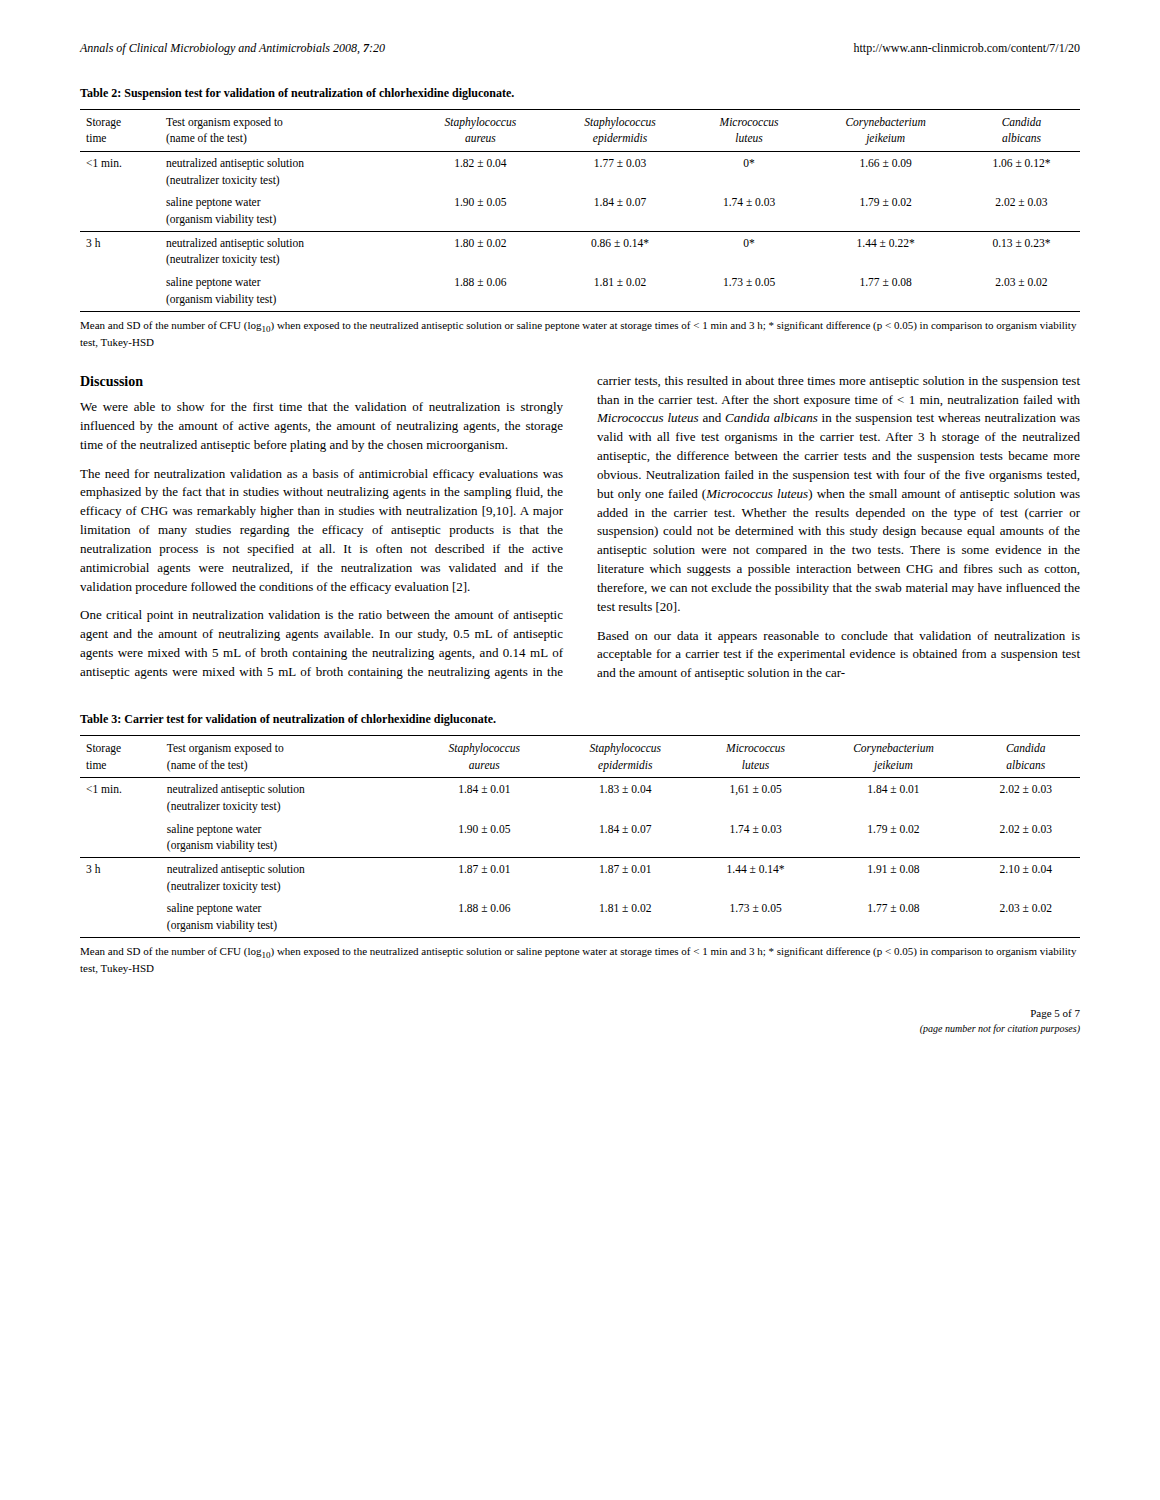Annals of Clinical Microbiology and Antimicrobials 2008, 7:20
http://www.ann-clinmicrob.com/content/7/1/20
Table 2: Suspension test for validation of neutralization of chlorhexidine digluconate.
| Storage time | Test organism exposed to (name of the test) | Staphylococcus aureus | Staphylococcus epidermidis | Micrococcus luteus | Corynebacterium jeikeium | Candida albicans |
| --- | --- | --- | --- | --- | --- | --- |
| <1 min. | neutralized antiseptic solution (neutralizer toxicity test) | 1.82 ± 0.04 | 1.77 ± 0.03 | 0* | 1.66 ± 0.09 | 1.06 ± 0.12* |
| | saline peptone water (organism viability test) | 1.90 ± 0.05 | 1.84 ± 0.07 | 1.74 ± 0.03 | 1.79 ± 0.02 | 2.02 ± 0.03 |
| 3 h | neutralized antiseptic solution (neutralizer toxicity test) | 1.80 ± 0.02 | 0.86 ± 0.14* | 0* | 1.44 ± 0.22* | 0.13 ± 0.23* |
| | saline peptone water (organism viability test) | 1.88 ± 0.06 | 1.81 ± 0.02 | 1.73 ± 0.05 | 1.77 ± 0.08 | 2.03 ± 0.02 |
Mean and SD of the number of CFU (log10) when exposed to the neutralized antiseptic solution or saline peptone water at storage times of < 1 min and 3 h; * significant difference (p < 0.05) in comparison to organism viability test, Tukey-HSD
Discussion
We were able to show for the first time that the validation of neutralization is strongly influenced by the amount of active agents, the amount of neutralizing agents, the storage time of the neutralized antiseptic before plating and by the chosen microorganism.
The need for neutralization validation as a basis of antimicrobial efficacy evaluations was emphasized by the fact that in studies without neutralizing agents in the sampling fluid, the efficacy of CHG was remarkably higher than in studies with neutralization [9,10]. A major limitation of many studies regarding the efficacy of antiseptic products is that the neutralization process is not specified at all. It is often not described if the active antimicrobial agents were neutralized, if the neutralization was validated and if the validation procedure followed the conditions of the efficacy evaluation [2].
One critical point in neutralization validation is the ratio between the amount of antiseptic agent and the amount of neutralizing agents available. In our study, 0.5 mL of antiseptic agents were mixed with 5 mL of broth containing the neutralizing agents, and 0.14 mL of antiseptic agents were mixed with 5 mL of broth containing the neutralizing agents in the carrier tests, this resulted in about three times more antiseptic solution in the suspension test than in the carrier test. After the short exposure time of < 1 min, neutralization failed with Micrococcus luteus and Candida albicans in the suspension test whereas neutralization was valid with all five test organisms in the carrier test. After 3 h storage of the neutralized antiseptic, the difference between the carrier tests and the suspension tests became more obvious. Neutralization failed in the suspension test with four of the five organisms tested, but only one failed (Micrococcus luteus) when the small amount of antiseptic solution was added in the carrier test. Whether the results depended on the type of test (carrier or suspension) could not be determined with this study design because equal amounts of the antiseptic solution were not compared in the two tests. There is some evidence in the literature which suggests a possible interaction between CHG and fibres such as cotton, therefore, we can not exclude the possibility that the swab material may have influenced the test results [20].
Based on our data it appears reasonable to conclude that validation of neutralization is acceptable for a carrier test if the experimental evidence is obtained from a suspension test and the amount of antiseptic solution in the car-
Table 3: Carrier test for validation of neutralization of chlorhexidine digluconate.
| Storage time | Test organism exposed to (name of the test) | Staphylococcus aureus | Staphylococcus epidermidis | Micrococcus luteus | Corynebacterium jeikeium | Candida albicans |
| --- | --- | --- | --- | --- | --- | --- |
| <1 min. | neutralized antiseptic solution (neutralizer toxicity test) | 1.84 ± 0.01 | 1.83 ± 0.04 | 1,61 ± 0.05 | 1.84 ± 0.01 | 2.02 ± 0.03 |
| | saline peptone water (organism viability test) | 1.90 ± 0.05 | 1.84 ± 0.07 | 1.74 ± 0.03 | 1.79 ± 0.02 | 2.02 ± 0.03 |
| 3 h | neutralized antiseptic solution (neutralizer toxicity test) | 1.87 ± 0.01 | 1.87 ± 0.01 | 1.44 ± 0.14* | 1.91 ± 0.08 | 2.10 ± 0.04 |
| | saline peptone water (organism viability test) | 1.88 ± 0.06 | 1.81 ± 0.02 | 1.73 ± 0.05 | 1.77 ± 0.08 | 2.03 ± 0.02 |
Mean and SD of the number of CFU (log10) when exposed to the neutralized antiseptic solution or saline peptone water at storage times of < 1 min and 3 h; * significant difference (p < 0.05) in comparison to organism viability test, Tukey-HSD
Page 5 of 7
(page number not for citation purposes)